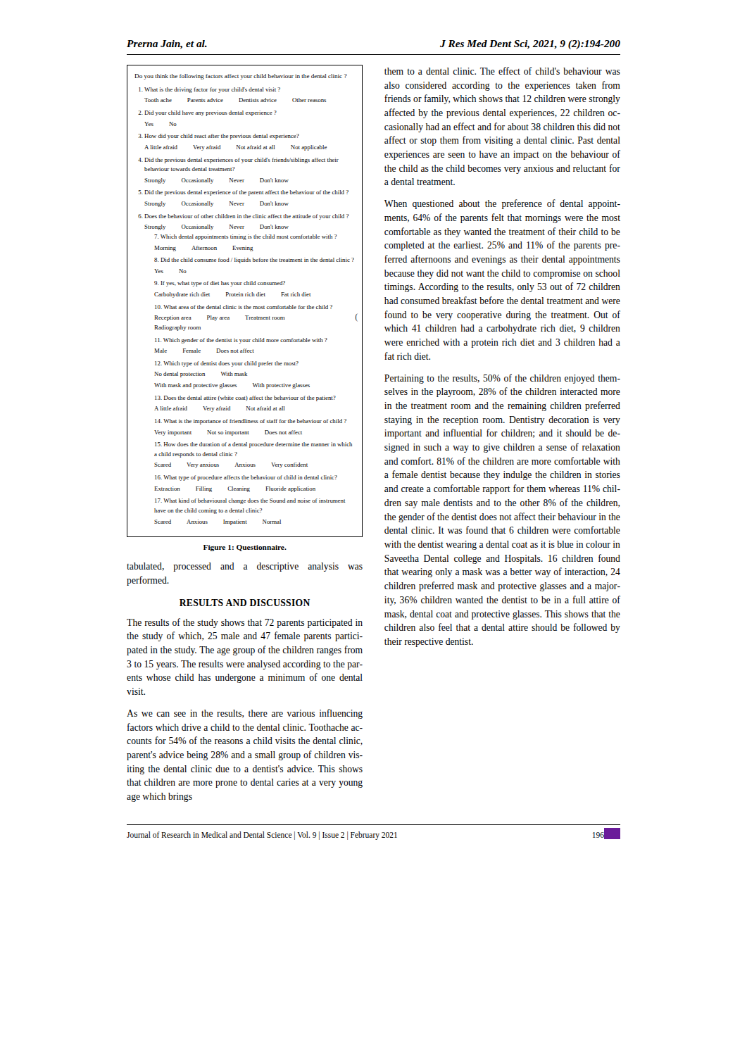Prerna Jain, et al.
J Res Med Dent Sci, 2021, 9 (2):194-200
(
Do you think the following factors affect your child behaviour in the dental clinic ?
What is the driving factor for your child's dental visit ? Tooth ache Parents advice Dentists advice Other reasons
Did your child have any previous dental experience ? Yes No
How did your child react after the previous dental experience? A little afraid Very afraid Not afraid at all Not applicable
Did the previous dental experiences of your child's friends/siblings affect their behaviour towards dental treatment? Strongly Occasionally Never Don't know
Did the previous dental experience of the parent affect the behaviour of the child ? Strongly Occasionally Never Don't know
Does the behaviour of other children in the clinic affect the attitude of your child ? Strongly Occasionally Never Don't know
Which dental appointments timing is the child most comfortable with ? Morning Afternoon Evening
Did the child consume food / liquids before the treatment in the dental clinic ? Yes No
If yes, what type of diet has your child consumed? Carbohydrate rich diet Protein rich diet Fat rich diet
What area of the dental clinic is the most comfortable for the child ? Reception area Play area Treatment room Radiography room
Which gender of the dentist is your child more comfortable with ? Male Female Does not affect
Which type of dentist does your child prefer the most? No dental protection With mask With mask and protective glasses With protective glasses
Does the dental attire (white coat) affect the behaviour of the patient? A little afraid Very afraid Not afraid at all
What is the importance of friendliness of staff for the behaviour of child ? Very important Not so important Does not affect
How does the duration of a dental procedure determine the manner in which a child responds to dental clinic ? Scared Very anxious Anxious Very confident
What type of procedure affects the behaviour of child in dental clinic? Extraction Filling Cleaning Fluoride application
What kind of behavioural change does the Sound and noise of instrument have on the child coming to a dental clinic? Scared Anxious Impatient Normal
Figure 1: Questionnaire.
tabulated, processed and a descriptive analysis was performed.
RESULTS AND DISCUSSION
The results of the study shows that 72 parents participated in the study of which, 25 male and 47 female parents participated in the study. The age group of the children ranges from 3 to 15 years. The results were analysed according to the parents whose child has undergone a minimum of one dental visit.
As we can see in the results, there are various influencing factors which drive a child to the dental clinic. Toothache accounts for 54% of the reasons a child visits the dental clinic, parent's advice being 28% and a small group of children visiting the dental clinic due to a dentist's advice. This shows that children are more prone to dental caries at a very young age which brings
them to a dental clinic. The effect of child's behaviour was also considered according to the experiences taken from friends or family, which shows that 12 children were strongly affected by the previous dental experiences, 22 children occasionally had an effect and for about 38 children this did not affect or stop them from visiting a dental clinic. Past dental experiences are seen to have an impact on the behaviour of the child as the child becomes very anxious and reluctant for a dental treatment.
When questioned about the preference of dental appointments, 64% of the parents felt that mornings were the most comfortable as they wanted the treatment of their child to be completed at the earliest. 25% and 11% of the parents preferred afternoons and evenings as their dental appointments because they did not want the child to compromise on school timings. According to the results, only 53 out of 72 children had consumed breakfast before the dental treatment and were found to be very cooperative during the treatment. Out of which 41 children had a carbohydrate rich diet, 9 children were enriched with a protein rich diet and 3 children had a fat rich diet.
Pertaining to the results, 50% of the children enjoyed themselves in the playroom, 28% of the children interacted more in the treatment room and the remaining children preferred staying in the reception room. Dentistry decoration is very important and influential for children; and it should be designed in such a way to give children a sense of relaxation and comfort. 81% of the children are more comfortable with a female dentist because they indulge the children in stories and create a comfortable rapport for them whereas 11% children say male dentists and to the other 8% of the children, the gender of the dentist does not affect their behaviour in the dental clinic. It was found that 6 children were comfortable with the dentist wearing a dental coat as it is blue in colour in Saveetha Dental college and Hospitals. 16 children found that wearing only a mask was a better way of interaction, 24 children preferred mask and protective glasses and a majority, 36% children wanted the dentist to be in a full attire of mask, dental coat and protective glasses. This shows that the children also feel that a dental attire should be followed by their respective dentist.
Journal of Research in Medical and Dental Science | Vol. 9 | Issue 2 | February 2021
196